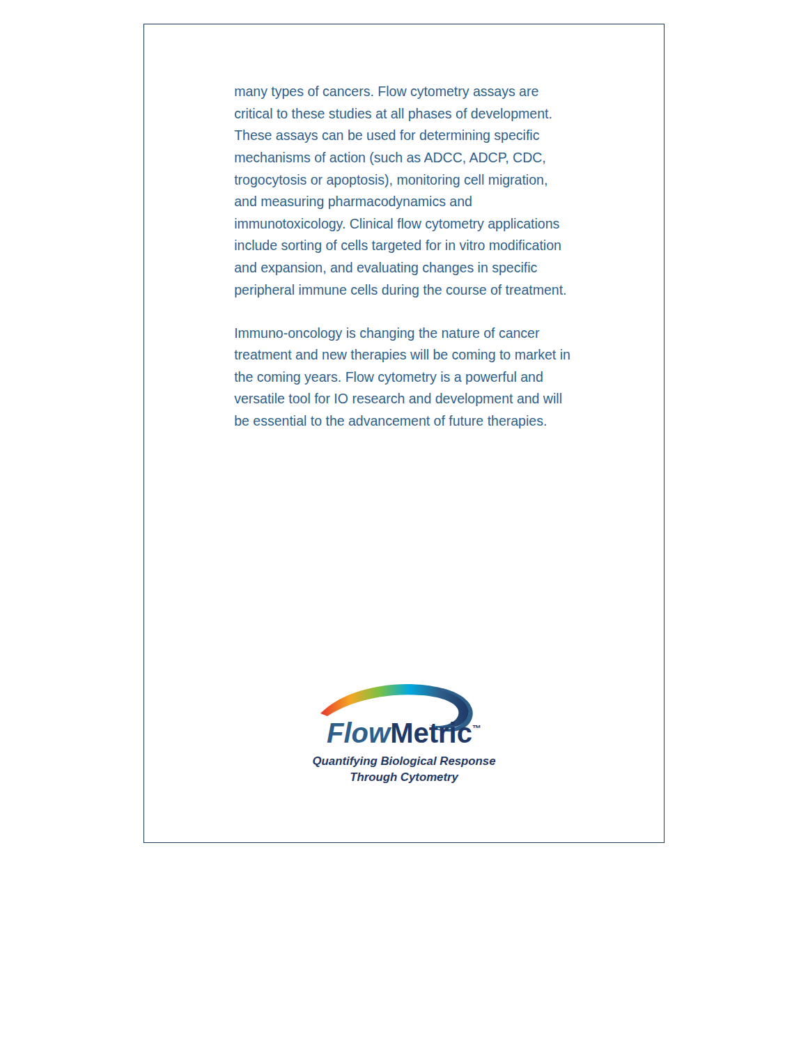many types of cancers. Flow cytometry assays are critical to these studies at all phases of development. These assays can be used for determining specific mechanisms of action (such as ADCC, ADCP, CDC, trogocytosis or apoptosis), monitoring cell migration, and measuring pharmacodynamics and immunotoxicology. Clinical flow cytometry applications include sorting of cells targeted for in vitro modification and expansion, and evaluating changes in specific peripheral immune cells during the course of treatment.
Immuno-oncology is changing the nature of cancer treatment and new therapies will be coming to market in the coming years. Flow cytometry is a powerful and versatile tool for IO research and development and will be essential to the advancement of future therapies.
FlowMetric™
Quantifying Biological Response
Through Cytometry